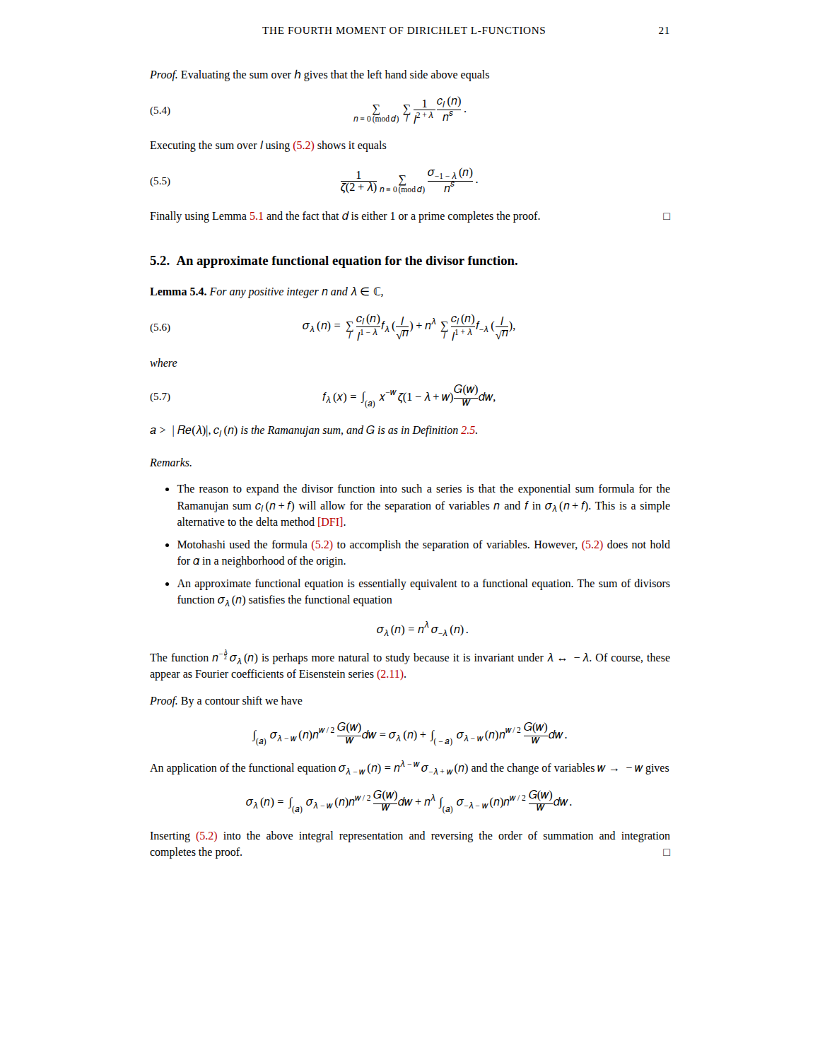THE FOURTH MOMENT OF DIRICHLET L-FUNCTIONS 21
Proof. Evaluating the sum over h gives that the left hand side above equals
(5.4)
∑ n≡0(modd) ∑ l 1l2+λ cl(n)ns .
Executing the sum over l using (5.2) shows it equals
(5.5)
1ζ(2+λ) ∑ n≡0(modd) σ−1−λ(n) ns .
Finally using Lemma 5.1 and the fact that d is either 1 or a prime completes the proof. □
5.2. An approximate functional equation for the divisor function.
Lemma 5.4. For any positive integer n and λ∈ℂ,
(5.6)
σλ(n) = ∑l cl(n) l1−λ fλ ( ln ) + nλ ∑l cl(n) l1+λ f−λ ( ln ) ,
where
(5.7)
fλ(x) = ∫(a) x−w ζ(1−λ+w) G(w)w dw ,
a>|Re(λ)|, cl(n) is the Ramanujan sum, and G is as in Definition 2.5.
Remarks.
The reason to expand the divisor function into such a series is that the exponential sum formula for the Ramanujan sum cl(n+f) will allow for the separation of variables n and f in σλ(n+f). This is a simple alternative to the delta method [DFI].
Motohashi used the formula (5.2) to accomplish the separation of variables. However, (5.2) does not hold for α in a neighborhood of the origin.
An approximate functional equation is essentially equivalent to a functional equation. The sum of divisors function σλ(n) satisfies the functional equation
σλ(n) = nλ σ−λ(n) .
The function n−λ2σλ(n) is perhaps more natural to study because it is invariant under λ↔−λ. Of course, these appear as Fourier coefficients of Eisenstein series (2.11).
Proof. By a contour shift we have
∫(a) σλ−w(n) nw/2 G(w)w dw = σλ(n) + ∫(−a) σλ−w(n) nw/2 G(w)w dw .
An application of the functional equation σλ−w(n)=nλ−wσ−λ+w(n) and the change of variables w→−w gives
σλ(n) = ∫(a) σλ−w(n) nw/2 G(w)w dw + nλ ∫(a) σ−λ−w(n) nw/2 G(w)w dw .
Inserting (5.2) into the above integral representation and reversing the order of summation and integration completes the proof. □